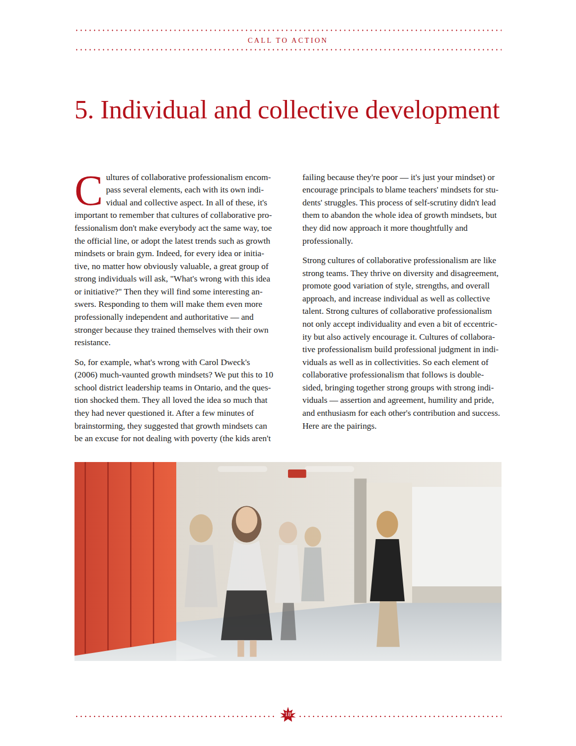Call to Action
5. Individual and collective development
Cultures of collaborative professionalism encompass several elements, each with its own individual and collective aspect. In all of these, it's important to remember that cultures of collaborative professionalism don't make everybody act the same way, toe the official line, or adopt the latest trends such as growth mindsets or brain gym. Indeed, for every idea or initiative, no matter how obviously valuable, a great group of strong individuals will ask, "What's wrong with this idea or initiative?" Then they will find some interesting answers. Responding to them will make them even more professionally independent and authoritative — and stronger because they trained themselves with their own resistance.
So, for example, what's wrong with Carol Dweck's (2006) much-vaunted growth mindsets? We put this to 10 school district leadership teams in Ontario, and the question shocked them. They all loved the idea so much that they had never questioned it. After a few minutes of brainstorming, they suggested that growth mindsets can be an excuse for not dealing with poverty (the kids aren't failing because they're poor — it's just your mindset) or encourage principals to blame teachers' mindsets for students' struggles. This process of self-scrutiny didn't lead them to abandon the whole idea of growth mindsets, but they did now approach it more thoughtfully and professionally.
Strong cultures of collaborative professionalism are like strong teams. They thrive on diversity and disagreement, promote good variation of style, strengths, and overall approach, and increase individual as well as collective talent. Strong cultures of collaborative professionalism not only accept individuality and even a bit of eccentricity but also actively encourage it. Cultures of collaborative professionalism build professional judgment in individuals as well as in collectivities. So each element of collaborative professionalism that follows is double-sided, bringing together strong groups with strong individuals — assertion and agreement, humility and pride, and enthusiasm for each other's contribution and success. Here are the pairings.
18